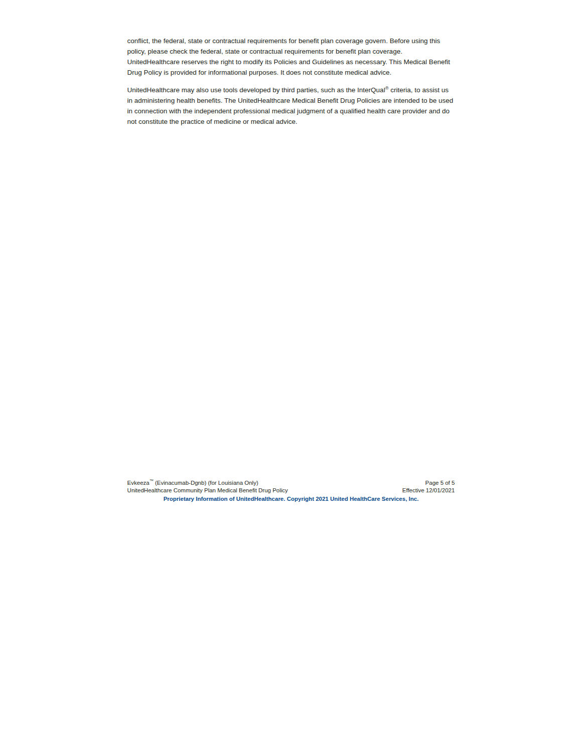conflict, the federal, state or contractual requirements for benefit plan coverage govern. Before using this policy, please check the federal, state or contractual requirements for benefit plan coverage. UnitedHealthcare reserves the right to modify its Policies and Guidelines as necessary. This Medical Benefit Drug Policy is provided for informational purposes. It does not constitute medical advice.
UnitedHealthcare may also use tools developed by third parties, such as the InterQual® criteria, to assist us in administering health benefits. The UnitedHealthcare Medical Benefit Drug Policies are intended to be used in connection with the independent professional medical judgment of a qualified health care provider and do not constitute the practice of medicine or medical advice.
Evkeeza™ (Evinacumab-Dgnb) (for Louisiana Only)
Page 5 of 5
UnitedHealthcare Community Plan Medical Benefit Drug Policy
Effective 12/01/2021
Proprietary Information of UnitedHealthcare. Copyright 2021 United HealthCare Services, Inc.